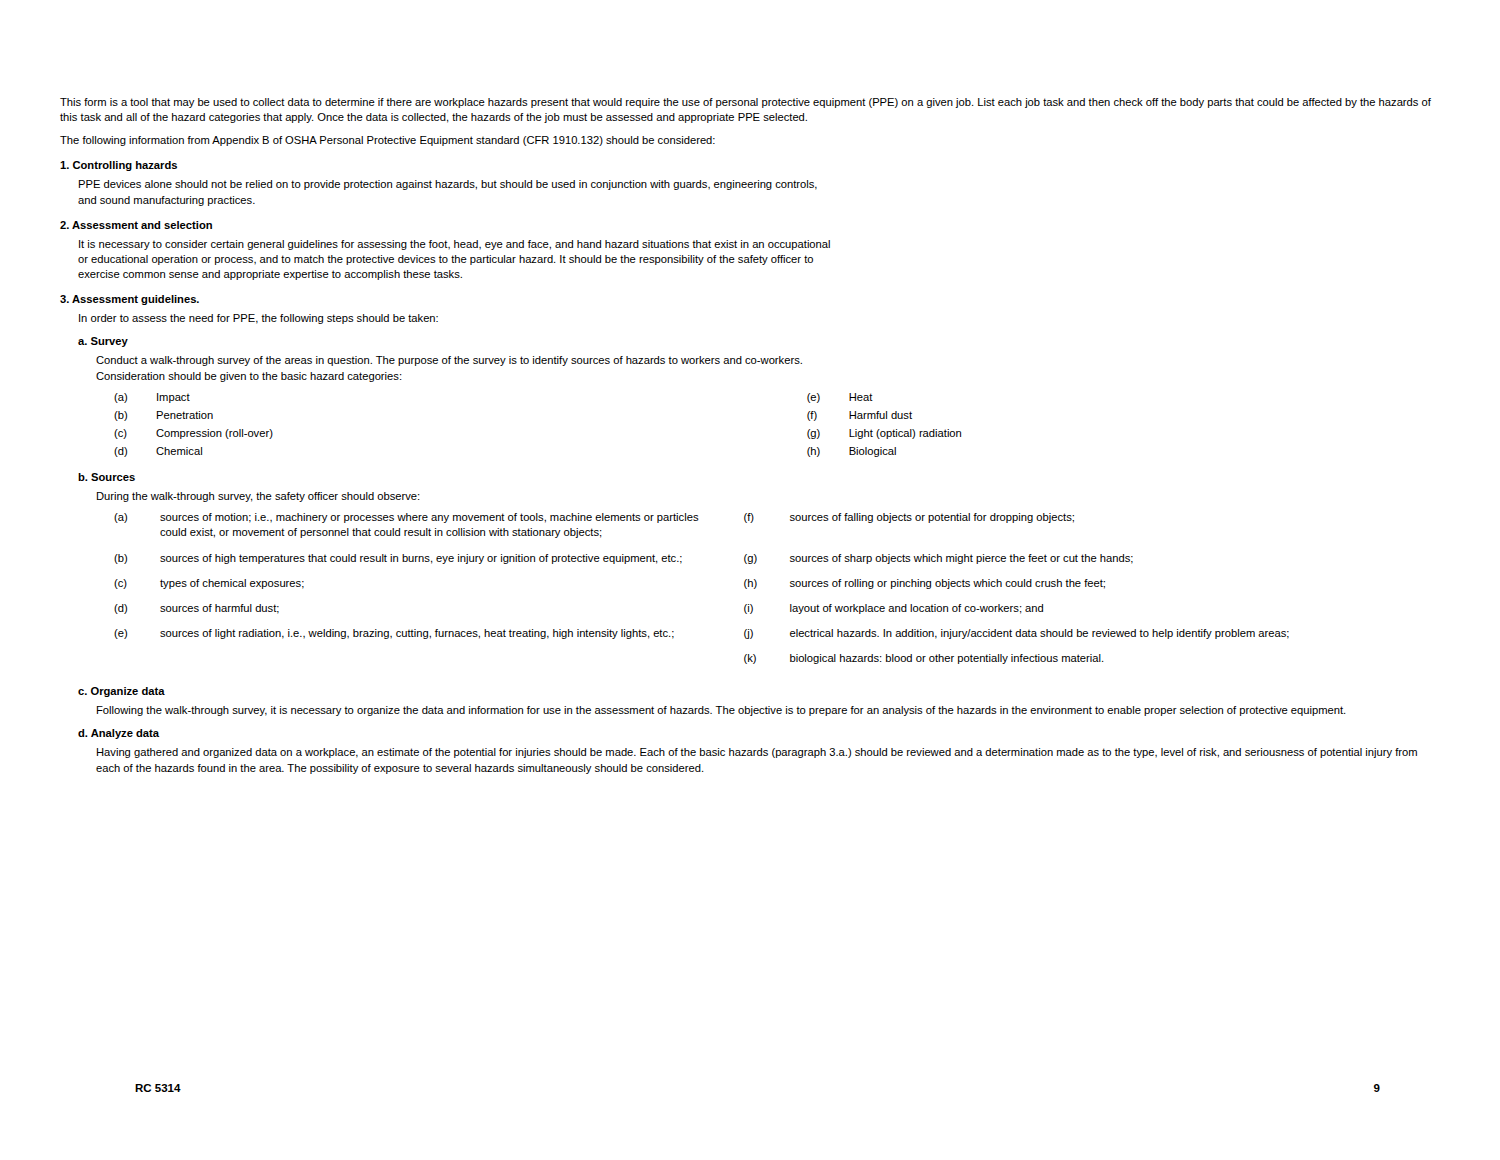This form is a tool that may be used to collect data to determine if there are workplace hazards present that would require the use of personal protective equipment (PPE) on a given job. List each job task and then check off the body parts that could be affected by the hazards of this task and all of the hazard categories that apply. Once the data is collected, the hazards of the job must be assessed and appropriate PPE selected.
The following information from Appendix B of OSHA Personal Protective Equipment standard (CFR 1910.132) should be considered:
1. Controlling hazards
PPE devices alone should not be relied on to provide protection against hazards, but should be used in conjunction with guards, engineering controls,
and sound manufacturing practices.
2. Assessment and selection
It is necessary to consider certain general guidelines for assessing the foot, head, eye and face, and hand hazard situations that exist in an occupational
or educational operation or process, and to match the protective devices to the particular hazard. It should be the responsibility of the safety officer to
exercise common sense and appropriate expertise to accomplish these tasks.
3. Assessment guidelines.
In order to assess the need for PPE, the following steps should be taken:
a. Survey
Conduct a walk-through survey of the areas in question. The purpose of the survey is to identify sources of hazards to workers and co-workers.
Consideration should be given to the basic hazard categories:
| (a) | Impact | | (e) | Heat |
| (b) | Penetration | | (f) | Harmful dust |
| (c) | Compression (roll-over) | | (g) | Light (optical) radiation |
| (d) | Chemical | | (h) | Biological |
b. Sources
During the walk-through survey, the safety officer should observe:
| (a) | sources of motion; i.e., machinery or processes where any movement of tools, machine elements or particles could exist, or movement of personnel that could result in collision with stationary objects; | (f) | sources of falling objects or potential for dropping objects; |
| (b) | sources of high temperatures that could result in burns, eye injury or ignition of protective equipment, etc.; | (g) | sources of sharp objects which might pierce the feet or cut the hands; |
| (c) | types of chemical exposures; | (h) | sources of rolling or pinching objects which could crush the feet; |
| (d) | sources of harmful dust; | (i) | layout of workplace and location of co-workers; and |
| (e) | sources of light radiation, i.e., welding, brazing, cutting, furnaces, heat treating, high intensity lights, etc.; | (j) | electrical hazards. In addition, injury/accident data should be reviewed to help identify problem areas; |
| | | (k) | biological hazards: blood or other potentially infectious material. |
c. Organize data
Following the walk-through survey, it is necessary to organize the data and information for use in the assessment of hazards. The objective is to prepare for an analysis of the hazards in the environment to enable proper selection of protective equipment.
d. Analyze data
Having gathered and organized data on a workplace, an estimate of the potential for injuries should be made. Each of the basic hazards (paragraph 3.a.) should be reviewed and a determination made as to the type, level of risk, and seriousness of potential injury from each of the hazards found in the area. The possibility of exposure to several hazards simultaneously should be considered.
RC 5314 9